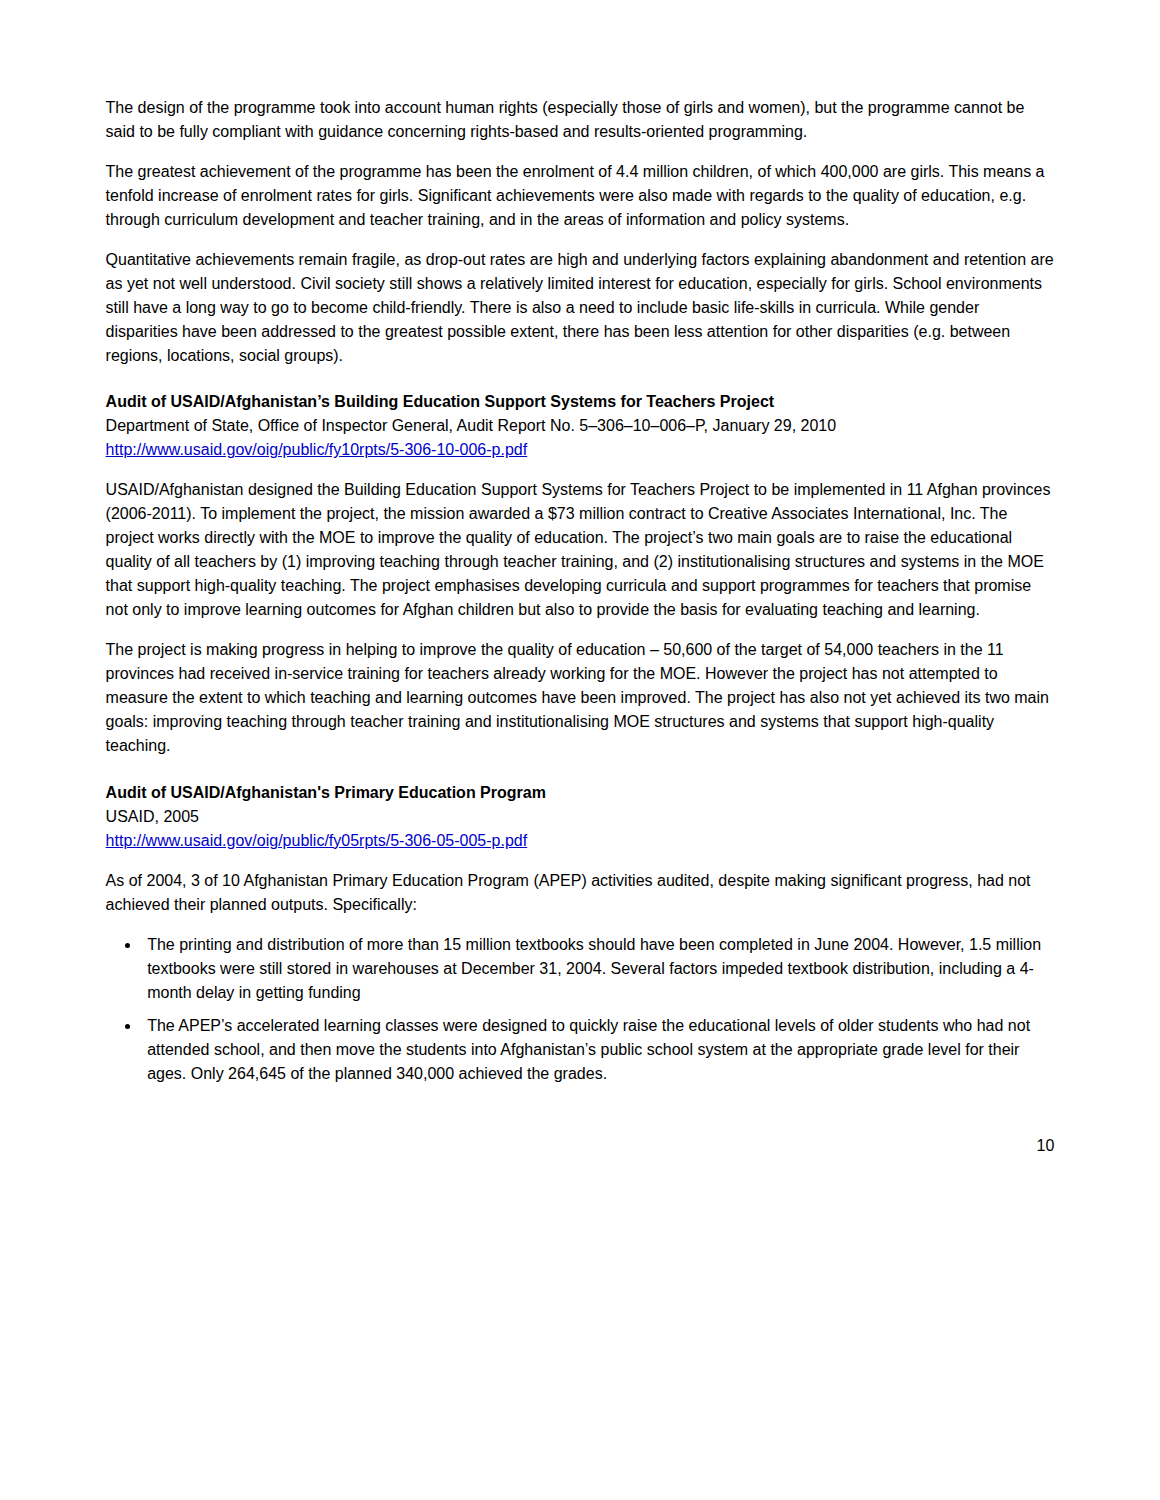The design of the programme took into account human rights (especially those of girls and women), but the programme cannot be said to be fully compliant with guidance concerning rights-based and results-oriented programming.
The greatest achievement of the programme has been the enrolment of 4.4 million children, of which 400,000 are girls. This means a tenfold increase of enrolment rates for girls. Significant achievements were also made with regards to the quality of education, e.g. through curriculum development and teacher training, and in the areas of information and policy systems.
Quantitative achievements remain fragile, as drop-out rates are high and underlying factors explaining abandonment and retention are as yet not well understood. Civil society still shows a relatively limited interest for education, especially for girls. School environments still have a long way to go to become child-friendly. There is also a need to include basic life-skills in curricula. While gender disparities have been addressed to the greatest possible extent, there has been less attention for other disparities (e.g. between regions, locations, social groups).
Audit of USAID/Afghanistan’s Building Education Support Systems for Teachers Project
Department of State, Office of Inspector General, Audit Report No. 5–306–10–006–P, January 29, 2010
http://www.usaid.gov/oig/public/fy10rpts/5-306-10-006-p.pdf
USAID/Afghanistan designed the Building Education Support Systems for Teachers Project to be implemented in 11 Afghan provinces (2006-2011). To implement the project, the mission awarded a $73 million contract to Creative Associates International, Inc. The project works directly with the MOE to improve the quality of education. The project’s two main goals are to raise the educational quality of all teachers by (1) improving teaching through teacher training, and (2) institutionalising structures and systems in the MOE that support high-quality teaching. The project emphasises developing curricula and support programmes for teachers that promise not only to improve learning outcomes for Afghan children but also to provide the basis for evaluating teaching and learning.
The project is making progress in helping to improve the quality of education – 50,600 of the target of 54,000 teachers in the 11 provinces had received in-service training for teachers already working for the MOE. However the project has not attempted to measure the extent to which teaching and learning outcomes have been improved. The project has also not yet achieved its two main goals: improving teaching through teacher training and institutionalising MOE structures and systems that support high-quality teaching.
Audit of USAID/Afghanistan's Primary Education Program
USAID, 2005
http://www.usaid.gov/oig/public/fy05rpts/5-306-05-005-p.pdf
As of 2004, 3 of 10 Afghanistan Primary Education Program (APEP) activities audited, despite making significant progress, had not achieved their planned outputs. Specifically:
The printing and distribution of more than 15 million textbooks should have been completed in June 2004. However, 1.5 million textbooks were still stored in warehouses at December 31, 2004. Several factors impeded textbook distribution, including a 4-month delay in getting funding
The APEP’s accelerated learning classes were designed to quickly raise the educational levels of older students who had not attended school, and then move the students into Afghanistan’s public school system at the appropriate grade level for their ages. Only 264,645 of the planned 340,000 achieved the grades.
10